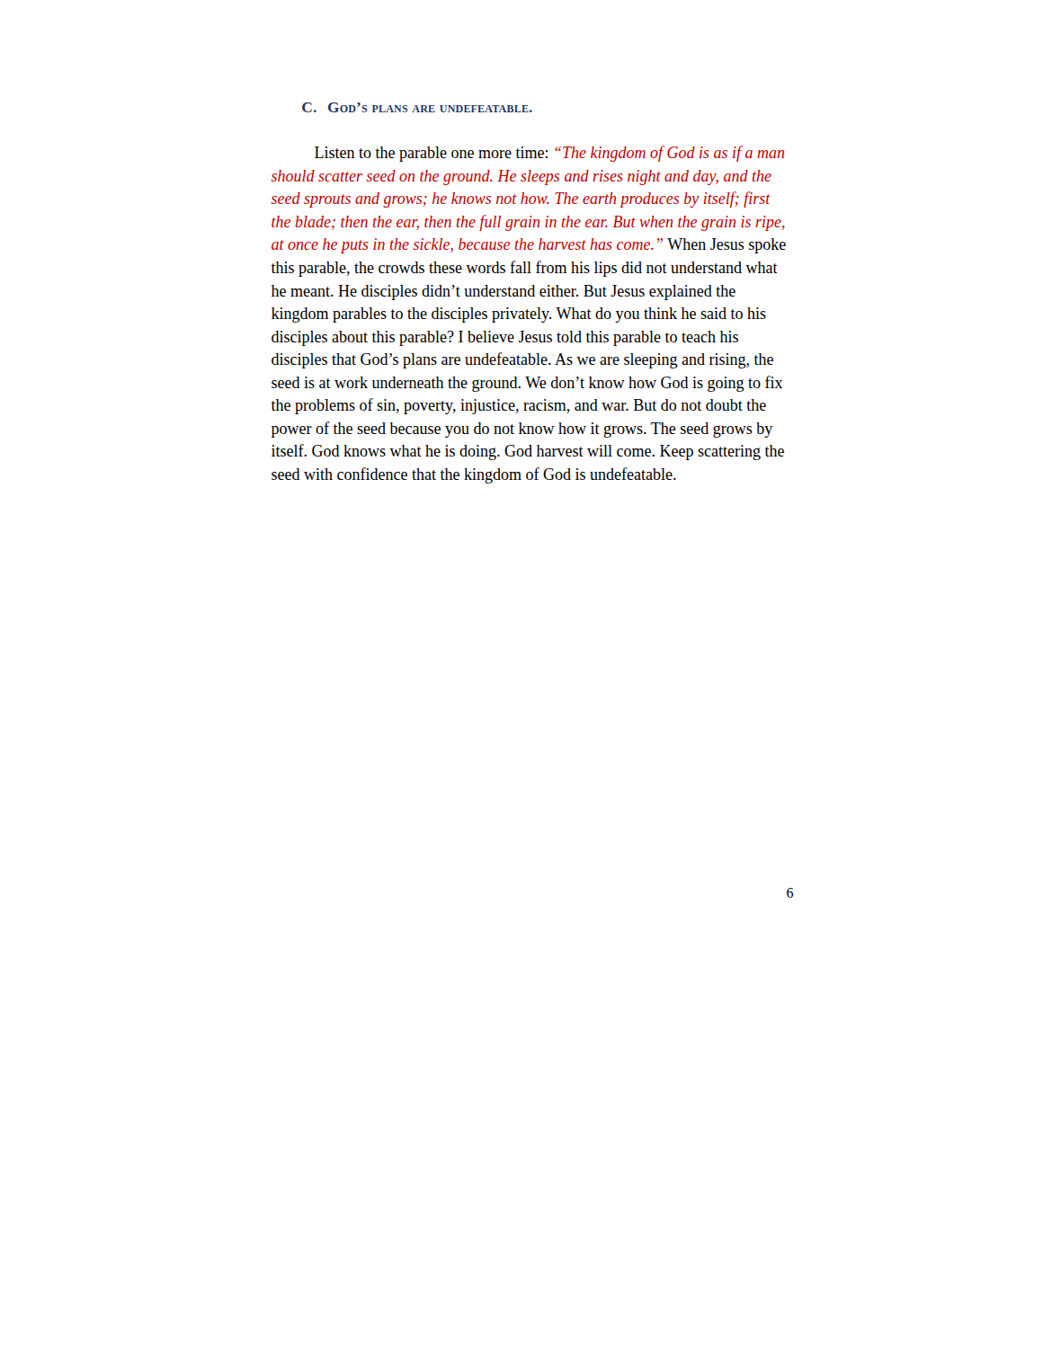C. God’s plans are undefeatable.
Listen to the parable one more time: “The kingdom of God is as if a man should scatter seed on the ground. He sleeps and rises night and day, and the seed sprouts and grows; he knows not how. The earth produces by itself; first the blade; then the ear, then the full grain in the ear. But when the grain is ripe, at once he puts in the sickle, because the harvest has come.” When Jesus spoke this parable, the crowds these words fall from his lips did not understand what he meant. He disciples didn’t understand either. But Jesus explained the kingdom parables to the disciples privately. What do you think he said to his disciples about this parable? I believe Jesus told this parable to teach his disciples that God’s plans are undefeatable. As we are sleeping and rising, the seed is at work underneath the ground. We don’t know how God is going to fix the problems of sin, poverty, injustice, racism, and war. But do not doubt the power of the seed because you do not know how it grows. The seed grows by itself. God knows what he is doing. God harvest will come. Keep scattering the seed with confidence that the kingdom of God is undefeatable.
6